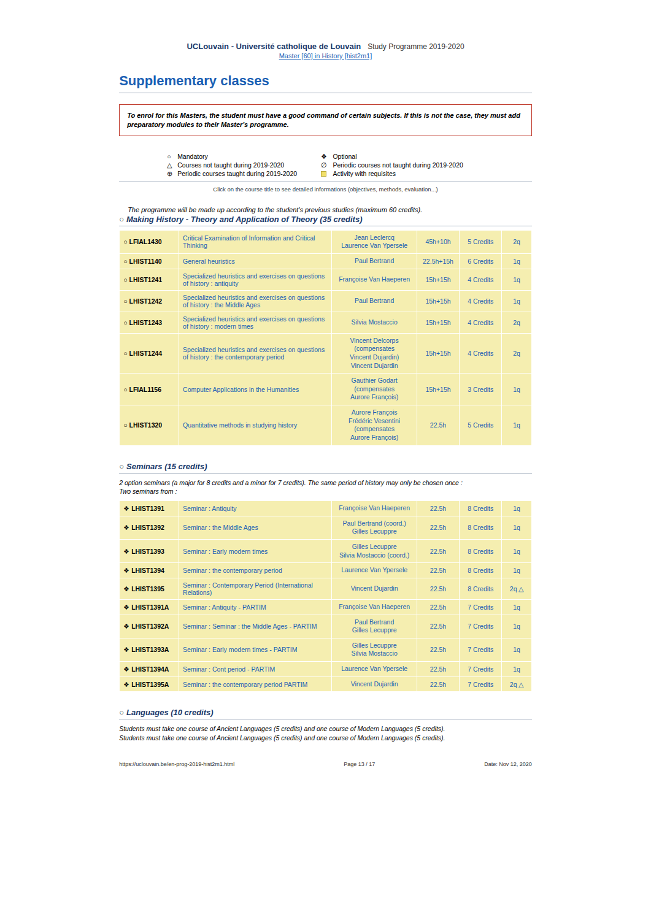UCLouvain - Université catholique de Louvain Study Programme 2019-2020
Master [60] in History [hist2m1]
Supplementary classes
To enrol for this Masters, the student must have a good command of certain subjects. If this is not the case, they must add preparatory modules to their Master's programme.
| ○ | Mandatory | ❖ | Optional |
| △ | Courses not taught during 2019-2020 | ∅ | Periodic courses not taught during 2019-2020 |
| ⊕ | Periodic courses taught during 2019-2020 | | Activity with requisites |
Click on the course title to see detailed informations (objectives, methods, evaluation...)
The programme will be made up according to the student's previous studies (maximum 60 credits).
○Making History - Theory and Application of Theory (35 credits)
| ○ LFIAL1430 | Critical Examination of Information and Critical Thinking | Jean Leclercq Laurence Van Ypersele | 45h+10h | 5 Credits | 2q |
| ○ LHIST1140 | General heuristics | Paul Bertrand | 22.5h+15h | 6 Credits | 1q |
| ○ LHIST1241 | Specialized heuristics and exercises on questions of history : antiquity | Françoise Van Haeperen | 15h+15h | 4 Credits | 1q |
| ○ LHIST1242 | Specialized heuristics and exercises on questions of history : the Middle Ages | Paul Bertrand | 15h+15h | 4 Credits | 1q |
| ○ LHIST1243 | Specialized heuristics and exercises on questions of history : modern times | Silvia Mostaccio | 15h+15h | 4 Credits | 2q |
| ○ LHIST1244 | Specialized heuristics and exercises on questions of history : the contemporary period | Vincent Delcorps (compensates Vincent Dujardin) Vincent Dujardin | 15h+15h | 4 Credits | 2q |
| ○ LFIAL1156 | Computer Applications in the Humanities | Gauthier Godart (compensates Aurore François) | 15h+15h | 3 Credits | 1q |
| ○ LHIST1320 | Quantitative methods in studying history | Aurore François Frédéric Vesentini (compensates Aurore François) | 22.5h | 5 Credits | 1q |
○Seminars (15 credits)
2 option seminars (a major for 8 credits and a minor for 7 credits). The same period of history may only be chosen once :
Two seminars from :
| ❖ LHIST1391 | Seminar : Antiquity | Françoise Van Haeperen | 22.5h | 8 Credits | 1q |
| ❖ LHIST1392 | Seminar : the Middle Ages | Paul Bertrand (coord.) Gilles Lecuppre | 22.5h | 8 Credits | 1q |
| ❖ LHIST1393 | Seminar : Early modern times | Gilles Lecuppre Silvia Mostaccio (coord.) | 22.5h | 8 Credits | 1q |
| ❖ LHIST1394 | Seminar : the contemporary period | Laurence Van Ypersele | 22.5h | 8 Credits | 1q |
| ❖ LHIST1395 | Seminar : Contemporary Period (International Relations) | Vincent Dujardin | 22.5h | 8 Credits | 2q △ |
| ❖ LHIST1391A | Seminar : Antiquity - PARTIM | Françoise Van Haeperen | 22.5h | 7 Credits | 1q |
| ❖ LHIST1392A | Seminar : Seminar : the Middle Ages - PARTIM | Paul Bertrand Gilles Lecuppre | 22.5h | 7 Credits | 1q |
| ❖ LHIST1393A | Seminar : Early modern times - PARTIM | Gilles Lecuppre Silvia Mostaccio | 22.5h | 7 Credits | 1q |
| ❖ LHIST1394A | Seminar : Cont period - PARTIM | Laurence Van Ypersele | 22.5h | 7 Credits | 1q |
| ❖ LHIST1395A | Seminar : the contemporary period PARTIM | Vincent Dujardin | 22.5h | 7 Credits | 2q △ |
○Languages (10 credits)
Students must take one course of Ancient Languages (5 credits) and one course of Modern Languages (5 credits).
Students must take one course of Ancient Languages (5 credits) and one course of Modern Languages (5 credits).
https://uclouvain.be/en-prog-2019-hist2m1.html Page 13 / 17 Date: Nov 12, 2020